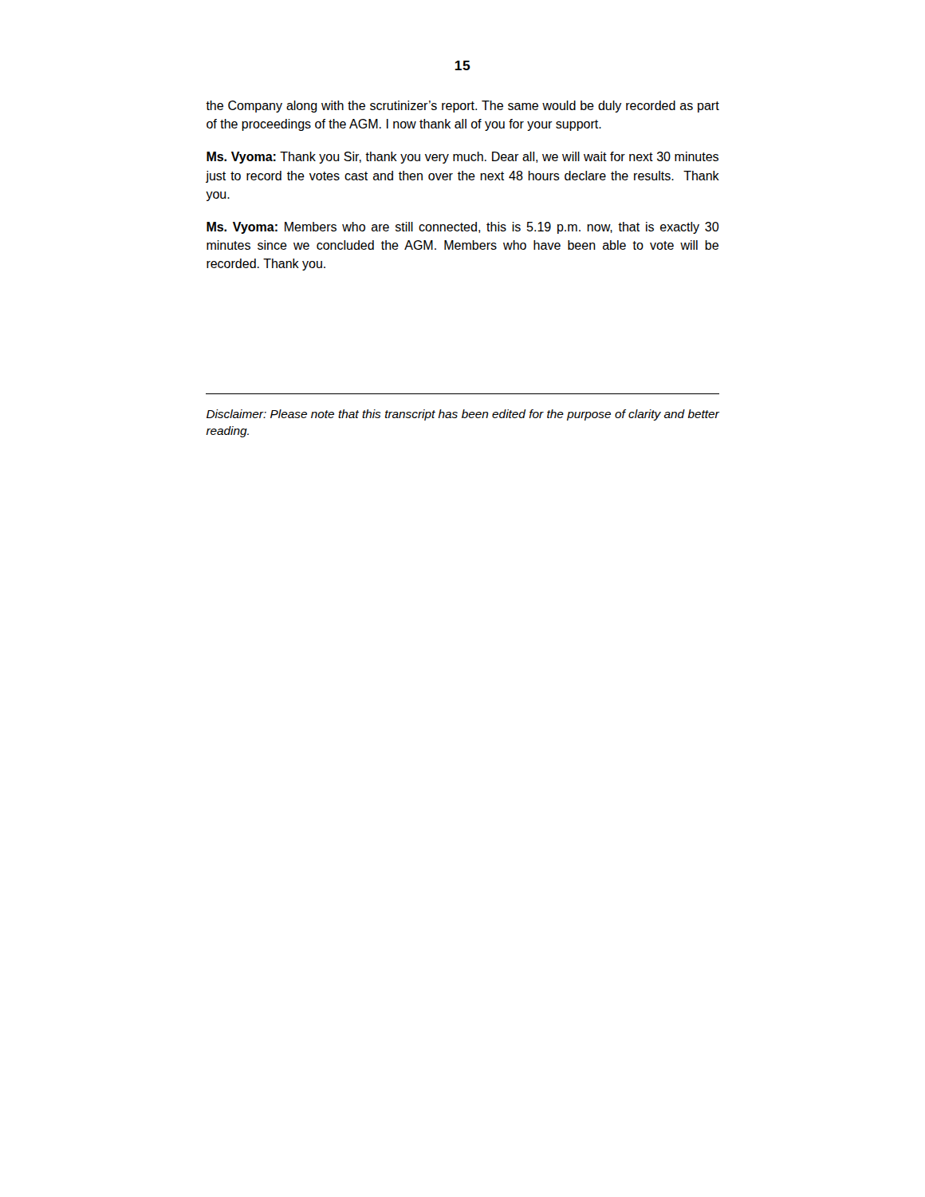15
the Company along with the scrutinizer’s report. The same would be duly recorded as part of the proceedings of the AGM. I now thank all of you for your support.
Ms. Vyoma: Thank you Sir, thank you very much. Dear all, we will wait for next 30 minutes just to record the votes cast and then over the next 48 hours declare the results. Thank you.
Ms. Vyoma: Members who are still connected, this is 5.19 p.m. now, that is exactly 30 minutes since we concluded the AGM. Members who have been able to vote will be recorded. Thank you.
Disclaimer: Please note that this transcript has been edited for the purpose of clarity and better reading.